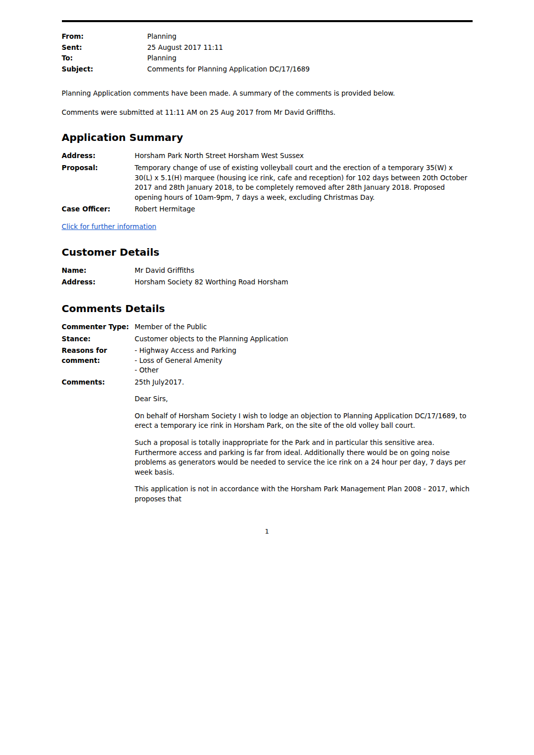| From: | Planning |
| Sent: | 25 August 2017 11:11 |
| To: | Planning |
| Subject: | Comments for Planning Application DC/17/1689 |
Planning Application comments have been made. A summary of the comments is provided below.
Comments were submitted at 11:11 AM on 25 Aug 2017 from Mr David Griffiths.
Application Summary
| Address: | Horsham Park North Street Horsham West Sussex |
| Proposal: | Temporary change of use of existing volleyball court and the erection of a temporary 35(W) x 30(L) x 5.1(H) marquee (housing ice rink, cafe and reception) for 102 days between 20th October 2017 and 28th January 2018, to be completely removed after 28th January 2018. Proposed opening hours of 10am-9pm, 7 days a week, excluding Christmas Day. |
| Case Officer: | Robert Hermitage |
Click for further information
Customer Details
| Name: | Mr David Griffiths |
| Address: | Horsham Society 82 Worthing Road Horsham |
Comments Details
| Commenter Type: | Member of the Public |
| Stance: | Customer objects to the Planning Application |
| Reasons for comment: | - Highway Access and Parking - Loss of General Amenity - Other |
| Comments: | 25th July2017. Dear Sirs, On behalf of Horsham Society I wish to lodge an objection to Planning Application DC/17/1689, to erect a temporary ice rink in Horsham Park, on the site of the old volley ball court. Such a proposal is totally inappropriate for the Park and in particular this sensitive area. Furthermore access and parking is far from ideal. Additionally there would be on going noise problems as generators would be needed to service the ice rink on a 24 hour per day, 7 days per week basis. This application is not in accordance with the Horsham Park Management Plan 2008 - 2017, which proposes that |
1